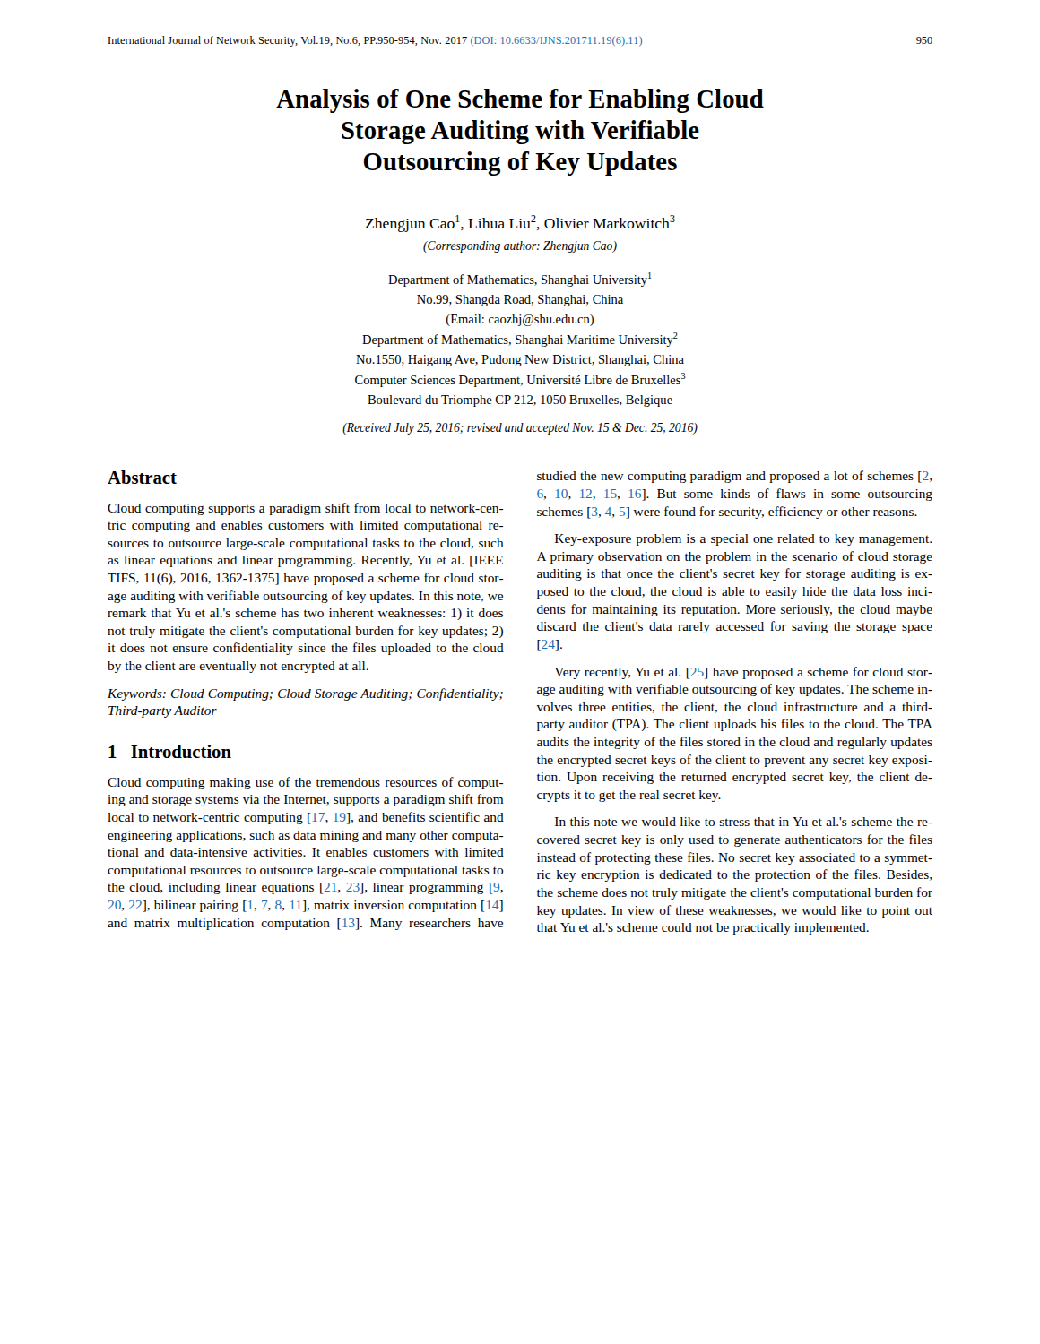International Journal of Network Security, Vol.19, No.6, PP.950-954, Nov. 2017 (DOI: 10.6633/IJNS.201711.19(6).11) 950
Analysis of One Scheme for Enabling Cloud
Storage Auditing with Verifiable
Outsourcing of Key Updates
Zhengjun Cao1, Lihua Liu2, Olivier Markowitch3
(Corresponding author: Zhengjun Cao)
Department of Mathematics, Shanghai University1
No.99, Shangda Road, Shanghai, China
(Email: caozhj@shu.edu.cn)
Department of Mathematics, Shanghai Maritime University2
No.1550, Haigang Ave, Pudong New District, Shanghai, China
Computer Sciences Department, Université Libre de Bruxelles3
Boulevard du Triomphe CP 212, 1050 Bruxelles, Belgique
(Received July 25, 2016; revised and accepted Nov. 15 & Dec. 25, 2016)
Abstract
Cloud computing supports a paradigm shift from local to network-centric computing and enables customers with limited computational resources to outsource large-scale computational tasks to the cloud, such as linear equations and linear programming. Recently, Yu et al. [IEEE TIFS, 11(6), 2016, 1362-1375] have proposed a scheme for cloud storage auditing with verifiable outsourcing of key updates. In this note, we remark that Yu et al.'s scheme has two inherent weaknesses: 1) it does not truly mitigate the client's computational burden for key updates; 2) it does not ensure confidentiality since the files uploaded to the cloud by the client are eventually not encrypted at all.
Keywords: Cloud Computing; Cloud Storage Auditing; Confidentiality; Third-party Auditor
1 Introduction
Cloud computing making use of the tremendous resources of computing and storage systems via the Internet, supports a paradigm shift from local to network-centric computing [17, 19], and benefits scientific and engineering applications, such as data mining and many other computational and data-intensive activities. It enables customers with limited computational resources to outsource large-scale computational tasks to the cloud, including linear equations [21, 23], linear programming [9, 20, 22], bilinear pairing [1, 7, 8, 11], matrix inversion computation [14] and matrix multiplication computation [13]. Many researchers have studied the new computing paradigm and proposed a lot of schemes [2, 6, 10, 12, 15, 16]. But some kinds of flaws in some outsourcing schemes [3, 4, 5] were found for security, efficiency or other reasons.
Key-exposure problem is a special one related to key management. A primary observation on the problem in the scenario of cloud storage auditing is that once the client's secret key for storage auditing is exposed to the cloud, the cloud is able to easily hide the data loss incidents for maintaining its reputation. More seriously, the cloud maybe discard the client's data rarely accessed for saving the storage space [24].
Very recently, Yu et al. [25] have proposed a scheme for cloud storage auditing with verifiable outsourcing of key updates. The scheme involves three entities, the client, the cloud infrastructure and a third-party auditor (TPA). The client uploads his files to the cloud. The TPA audits the integrity of the files stored in the cloud and regularly updates the encrypted secret keys of the client to prevent any secret key exposition. Upon receiving the returned encrypted secret key, the client decrypts it to get the real secret key.
In this note we would like to stress that in Yu et al.'s scheme the recovered secret key is only used to generate authenticators for the files instead of protecting these files. No secret key associated to a symmetric key encryption is dedicated to the protection of the files. Besides, the scheme does not truly mitigate the client's computational burden for key updates. In view of these weaknesses, we would like to point out that Yu et al.'s scheme could not be practically implemented.